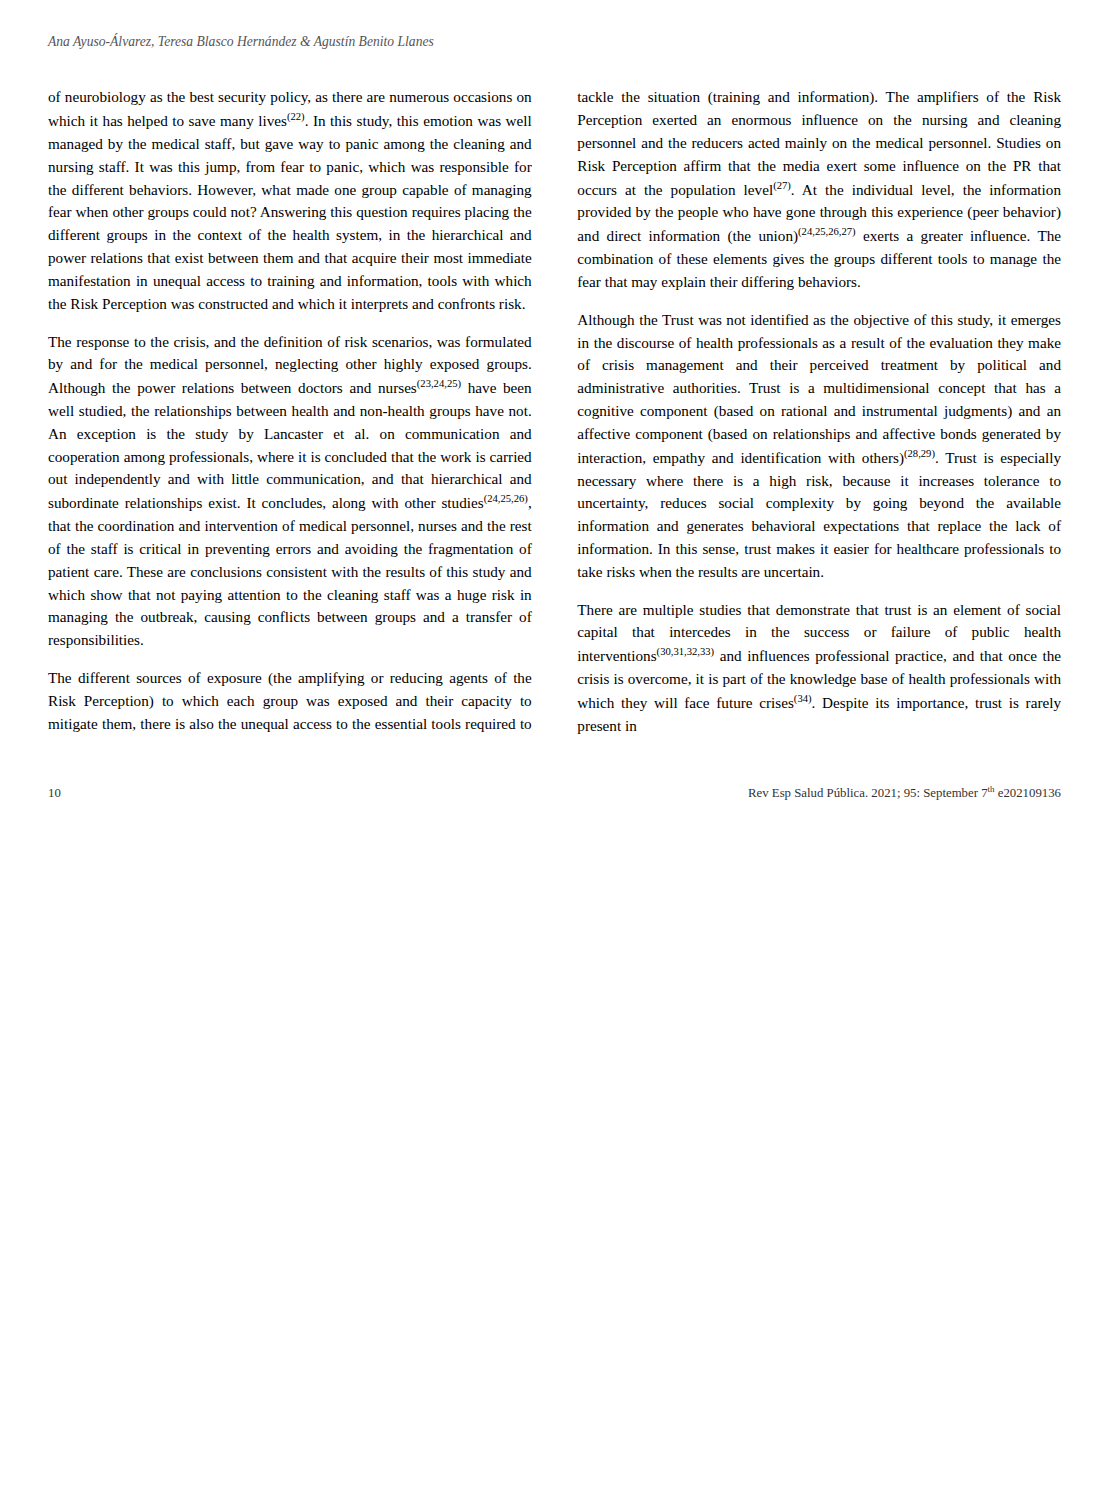Ana Ayuso-Álvarez, Teresa Blasco Hernández & Agustín Benito Llanes
of neurobiology as the best security policy, as there are numerous occasions on which it has helped to save many lives(22). In this study, this emotion was well managed by the medical staff, but gave way to panic among the cleaning and nursing staff. It was this jump, from fear to panic, which was responsible for the different behaviors. However, what made one group capable of managing fear when other groups could not? Answering this question requires placing the different groups in the context of the health system, in the hierarchical and power relations that exist between them and that acquire their most immediate manifestation in unequal access to training and information, tools with which the Risk Perception was constructed and which it interprets and confronts risk.
The response to the crisis, and the definition of risk scenarios, was formulated by and for the medical personnel, neglecting other highly exposed groups. Although the power relations between doctors and nurses(23,24,25) have been well studied, the relationships between health and non-health groups have not. An exception is the study by Lancaster et al. on communication and cooperation among professionals, where it is concluded that the work is carried out independently and with little communication, and that hierarchical and subordinate relationships exist. It concludes, along with other studies(24,25,26), that the coordination and intervention of medical personnel, nurses and the rest of the staff is critical in preventing errors and avoiding the fragmentation of patient care. These are conclusions consistent with the results of this study and which show that not paying attention to the cleaning staff was a huge risk in managing the outbreak, causing conflicts between groups and a transfer of responsibilities.
The different sources of exposure (the amplifying or reducing agents of the Risk Perception) to which each group was exposed and their capacity to mitigate them, there is also the unequal access to the essential tools required to tackle the situation (training and information). The amplifiers of the Risk Perception exerted an enormous influence on the nursing and cleaning personnel and the reducers acted mainly on the medical personnel. Studies on Risk Perception affirm that the media exert some influence on the PR that occurs at the population level(27). At the individual level, the information provided by the people who have gone through this experience (peer behavior) and direct information (the union)(24,25,26,27) exerts a greater influence. The combination of these elements gives the groups different tools to manage the fear that may explain their differing behaviors.
Although the Trust was not identified as the objective of this study, it emerges in the discourse of health professionals as a result of the evaluation they make of crisis management and their perceived treatment by political and administrative authorities. Trust is a multidimensional concept that has a cognitive component (based on rational and instrumental judgments) and an affective component (based on relationships and affective bonds generated by interaction, empathy and identification with others)(28,29). Trust is especially necessary where there is a high risk, because it increases tolerance to uncertainty, reduces social complexity by going beyond the available information and generates behavioral expectations that replace the lack of information. In this sense, trust makes it easier for healthcare professionals to take risks when the results are uncertain.
There are multiple studies that demonstrate that trust is an element of social capital that intercedes in the success or failure of public health interventions(30,31,32,33) and influences professional practice, and that once the crisis is overcome, it is part of the knowledge base of health professionals with which they will face future crises(34). Despite its importance, trust is rarely present in
10 Rev Esp Salud Pública. 2021; 95: September 7th e202109136